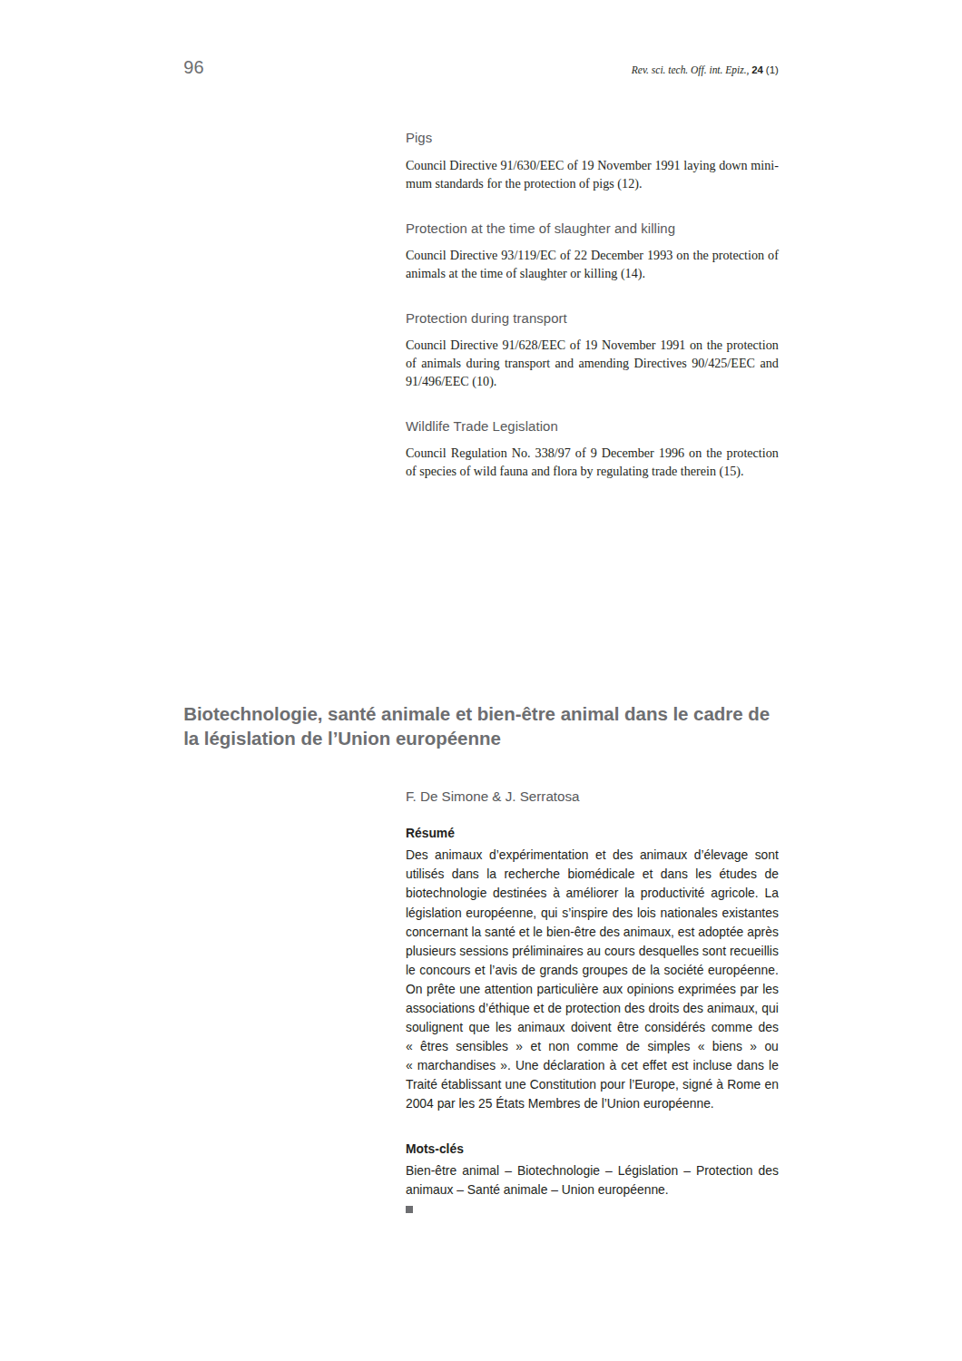96
Rev. sci. tech. Off. int. Epiz., 24 (1)
Pigs
Council Directive 91/630/EEC of 19 November 1991 laying down minimum standards for the protection of pigs (12).
Protection at the time of slaughter and killing
Council Directive 93/119/EC of 22 December 1993 on the protection of animals at the time of slaughter or killing (14).
Protection during transport
Council Directive 91/628/EEC of 19 November 1991 on the protection of animals during transport and amending Directives 90/425/EEC and 91/496/EEC (10).
Wildlife Trade Legislation
Council Regulation No. 338/97 of 9 December 1996 on the protection of species of wild fauna and flora by regulating trade therein (15).
Biotechnologie, santé animale et bien-être animal dans le cadre de la législation de l’Union européenne
F. De Simone & J. Serratosa
Résumé
Des animaux d’expérimentation et des animaux d’élevage sont utilisés dans la recherche biomédicale et dans les études de biotechnologie destinées à améliorer la productivité agricole. La législation européenne, qui s’inspire des lois nationales existantes concernant la santé et le bien-être des animaux, est adoptée après plusieurs sessions préliminaires au cours desquelles sont recueillis le concours et l’avis de grands groupes de la société européenne. On prête une attention particulière aux opinions exprimées par les associations d’éthique et de protection des droits des animaux, qui soulignent que les animaux doivent être considérés comme des « êtres sensibles » et non comme de simples « biens » ou « marchandises ». Une déclaration à cet effet est incluse dans le Traité établissant une Constitution pour l’Europe, signé à Rome en 2004 par les 25 États Membres de l’Union européenne.
Mots-clés
Bien-être animal – Biotechnologie – Législation – Protection des animaux – Santé animale – Union européenne.